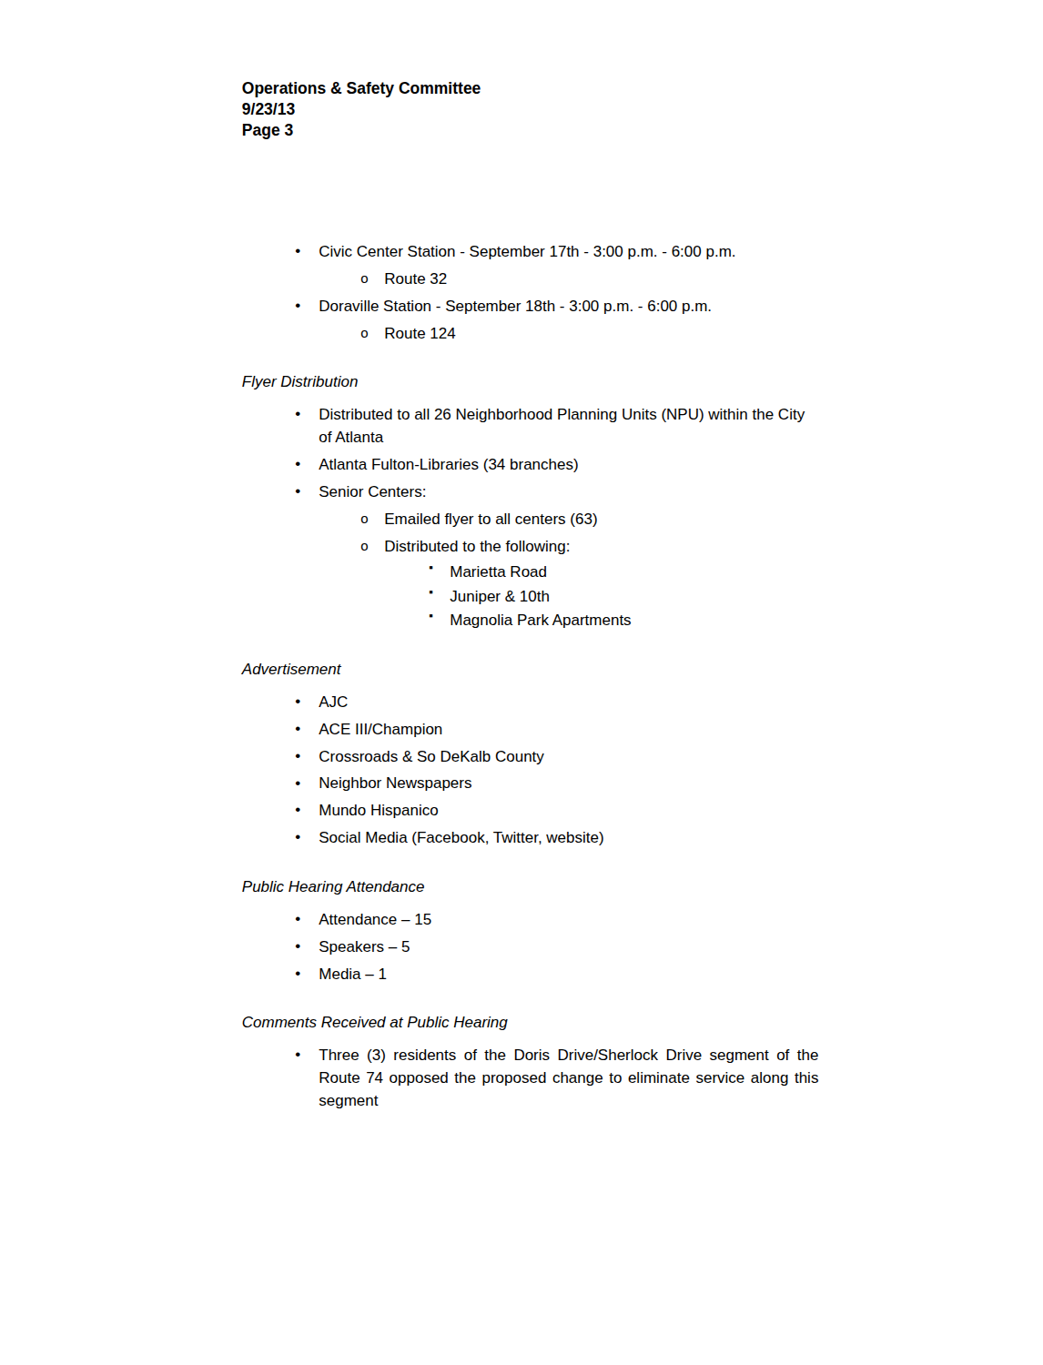Operations & Safety Committee
9/23/13
Page 3
Civic Center Station - September 17th - 3:00 p.m. - 6:00 p.m.
Route 32
Doraville Station - September 18th - 3:00 p.m. - 6:00 p.m.
Route 124
Flyer Distribution
Distributed to all 26 Neighborhood Planning Units (NPU) within the City of Atlanta
Atlanta Fulton-Libraries (34 branches)
Senior Centers:
Emailed flyer to all centers (63)
Distributed to the following:
Marietta Road
Juniper & 10th
Magnolia Park Apartments
Advertisement
AJC
ACE III/Champion
Crossroads & So DeKalb County
Neighbor Newspapers
Mundo Hispanico
Social Media (Facebook, Twitter, website)
Public Hearing Attendance
Attendance – 15
Speakers – 5
Media – 1
Comments Received at Public Hearing
Three (3) residents of the Doris Drive/Sherlock Drive segment of the Route 74 opposed the proposed change to eliminate service along this segment